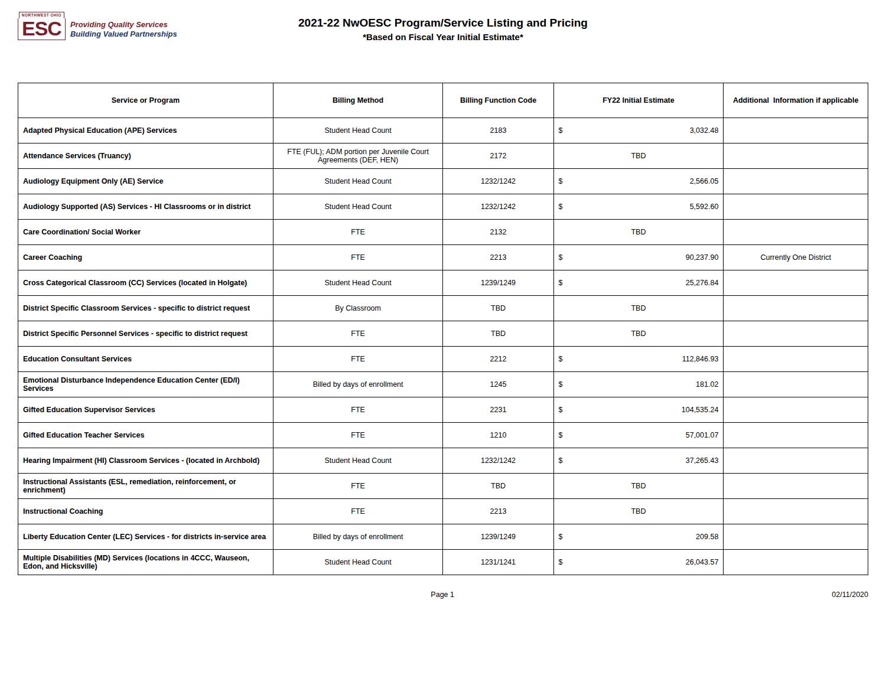NORTHWEST OHIO
ESC
Providing Quality Services
Building Valued Partnerships
2021-22 NwOESC Program/Service Listing and Pricing
*Based on Fiscal Year Initial Estimate*
| Service or Program | Billing Method | Billing Function Code | FY22 Initial Estimate | Additional Information if applicable |
| --- | --- | --- | --- | --- |
| Adapted Physical Education (APE) Services | Student Head Count | 2183 | $ | 3,032.48 | |
| Attendance Services (Truancy) | FTE (FUL); ADM portion per Juvenile Court Agreements (DEF, HEN) | 2172 | TBD | |
| Audiology Equipment Only (AE) Service | Student Head Count | 1232/1242 | $ | 2,566.05 | |
| Audiology Supported (AS) Services - HI Classrooms or in district | Student Head Count | 1232/1242 | $ | 5,592.60 | |
| Care Coordination/ Social Worker | FTE | 2132 | TBD | |
| Career Coaching | FTE | 2213 | $ | 90,237.90 | Currently One District |
| Cross Categorical Classroom (CC) Services (located in Holgate) | Student Head Count | 1239/1249 | $ | 25,276.84 | |
| District Specific Classroom Services - specific to district request | By Classroom | TBD | TBD | |
| District Specific Personnel Services - specific to district request | FTE | TBD | TBD | |
| Education Consultant Services | FTE | 2212 | $ | 112,846.93 | |
| Emotional Disturbance Independence Education Center (ED/I) Services | Billed by days of enrollment | 1245 | $ | 181.02 | |
| Gifted Education Supervisor Services | FTE | 2231 | $ | 104,535.24 | |
| Gifted Education Teacher Services | FTE | 1210 | $ | 57,001.07 | |
| Hearing Impairment (HI) Classroom Services - (located in Archbold) | Student Head Count | 1232/1242 | $ | 37,265.43 | |
| Instructional Assistants (ESL, remediation, reinforcement, or enrichment) | FTE | TBD | TBD | |
| Instructional Coaching | FTE | 2213 | TBD | |
| Liberty Education Center (LEC) Services - for districts in-service area | Billed by days of enrollment | 1239/1249 | $ | 209.58 | |
| Multiple Disabilities (MD) Services (locations in 4CCC, Wauseon, Edon, and Hicksville) | Student Head Count | 1231/1241 | $ | 26,043.57 | |
Page 1
02/11/2020